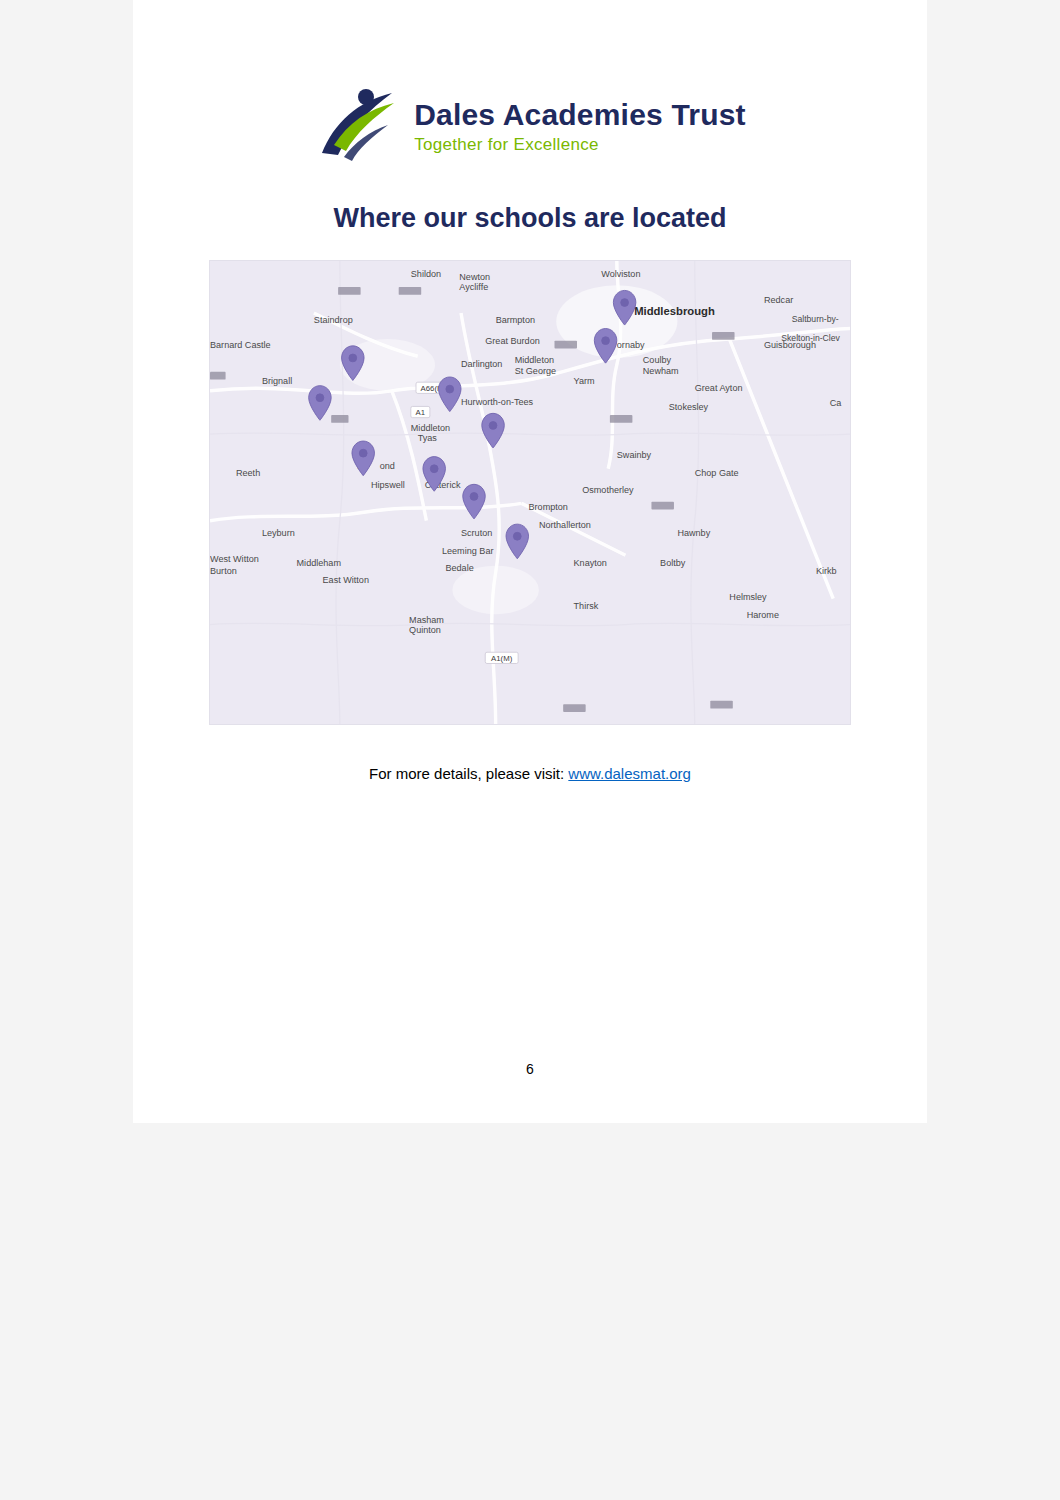Dales Academies Trust
Together for Excellence
Where our schools are located
A66(M) A1 A1(M) Shildon Newton Aycliffe Wolviston Redcar Saltburn-by- Skelton-in-Clev Staindrop Barmpton Middlesbrough Barnard Castle Great Burdon ornaby Guisborough Darlington Middleton St George Coulby Newham Brignall Yarm Great Ayton Hurworth-on-Tees Stokesley Ca Middleton Tyas Swainby Reeth Ri ond Chop Gate Hipswell Catterick Osmotherley Brompton Northallerton Scruton Leyburn Leeming Bar Hawnby Bedale West Witton Middleham Burton East Witton Knayton Boltby Kirkb Helmsley Thirsk Harome Masham Quinton
For more details, please visit: www.dalesmat.org
6